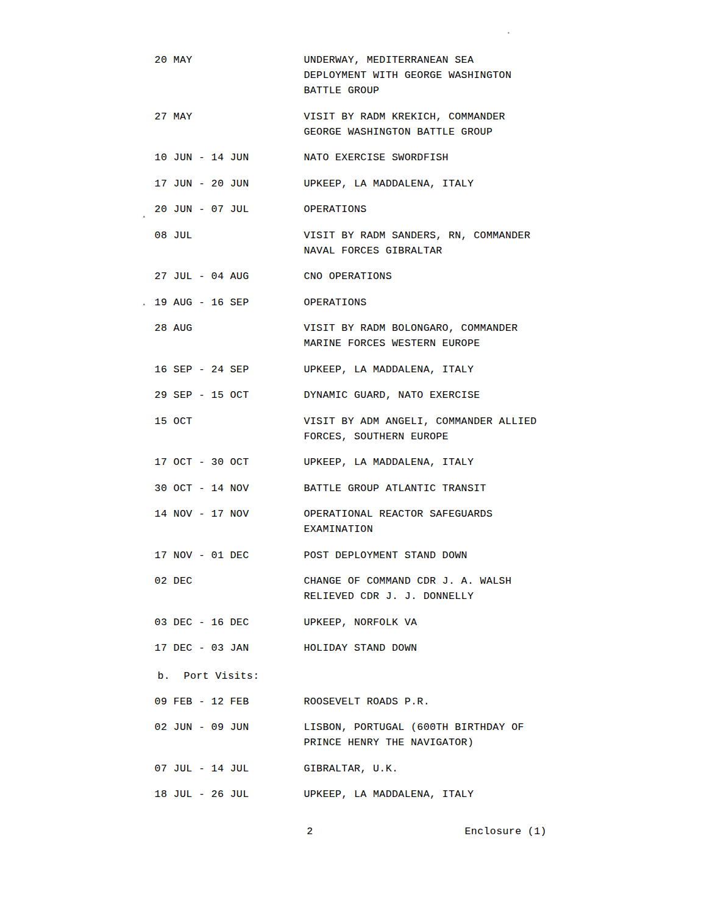.
.
.
| 20 MAY | UNDERWAY, MEDITERRANEAN SEA DEPLOYMENT WITH GEORGE WASHINGTON BATTLE GROUP |
| 27 MAY | VISIT BY RADM KREKICH, COMMANDER GEORGE WASHINGTON BATTLE GROUP |
| 10 JUN - 14 JUN | NATO EXERCISE SWORDFISH |
| 17 JUN - 20 JUN | UPKEEP, LA MADDALENA, ITALY |
| 20 JUN - 07 JUL | OPERATIONS |
| 08 JUL | VISIT BY RADM SANDERS, RN, COMMANDER NAVAL FORCES GIBRALTAR |
| 27 JUL - 04 AUG | CNO OPERATIONS |
| 19 AUG - 16 SEP | OPERATIONS |
| 28 AUG | VISIT BY RADM BOLONGARO, COMMANDER MARINE FORCES WESTERN EUROPE |
| 16 SEP - 24 SEP | UPKEEP, LA MADDALENA, ITALY |
| 29 SEP - 15 OCT | DYNAMIC GUARD, NATO EXERCISE |
| 15 OCT | VISIT BY ADM ANGELI, COMMANDER ALLIED FORCES, SOUTHERN EUROPE |
| 17 OCT - 30 OCT | UPKEEP, LA MADDALENA, ITALY |
| 30 OCT - 14 NOV | BATTLE GROUP ATLANTIC TRANSIT |
| 14 NOV - 17 NOV | OPERATIONAL REACTOR SAFEGUARDS EXAMINATION |
| 17 NOV - 01 DEC | POST DEPLOYMENT STAND DOWN |
| 02 DEC | CHANGE OF COMMAND CDR J. A. WALSH RELIEVED CDR J. J. DONNELLY |
| 03 DEC - 16 DEC | UPKEEP, NORFOLK VA |
| 17 DEC - 03 JAN | HOLIDAY STAND DOWN |
b. Port Visits:
| 09 FEB - 12 FEB | ROOSEVELT ROADS P.R. |
| 02 JUN - 09 JUN | LISBON, PORTUGAL (600TH BIRTHDAY OF PRINCE HENRY THE NAVIGATOR) |
| 07 JUL - 14 JUL | GIBRALTAR, U.K. |
| 18 JUL - 26 JUL | UPKEEP, LA MADDALENA, ITALY |
2
Enclosure (1)